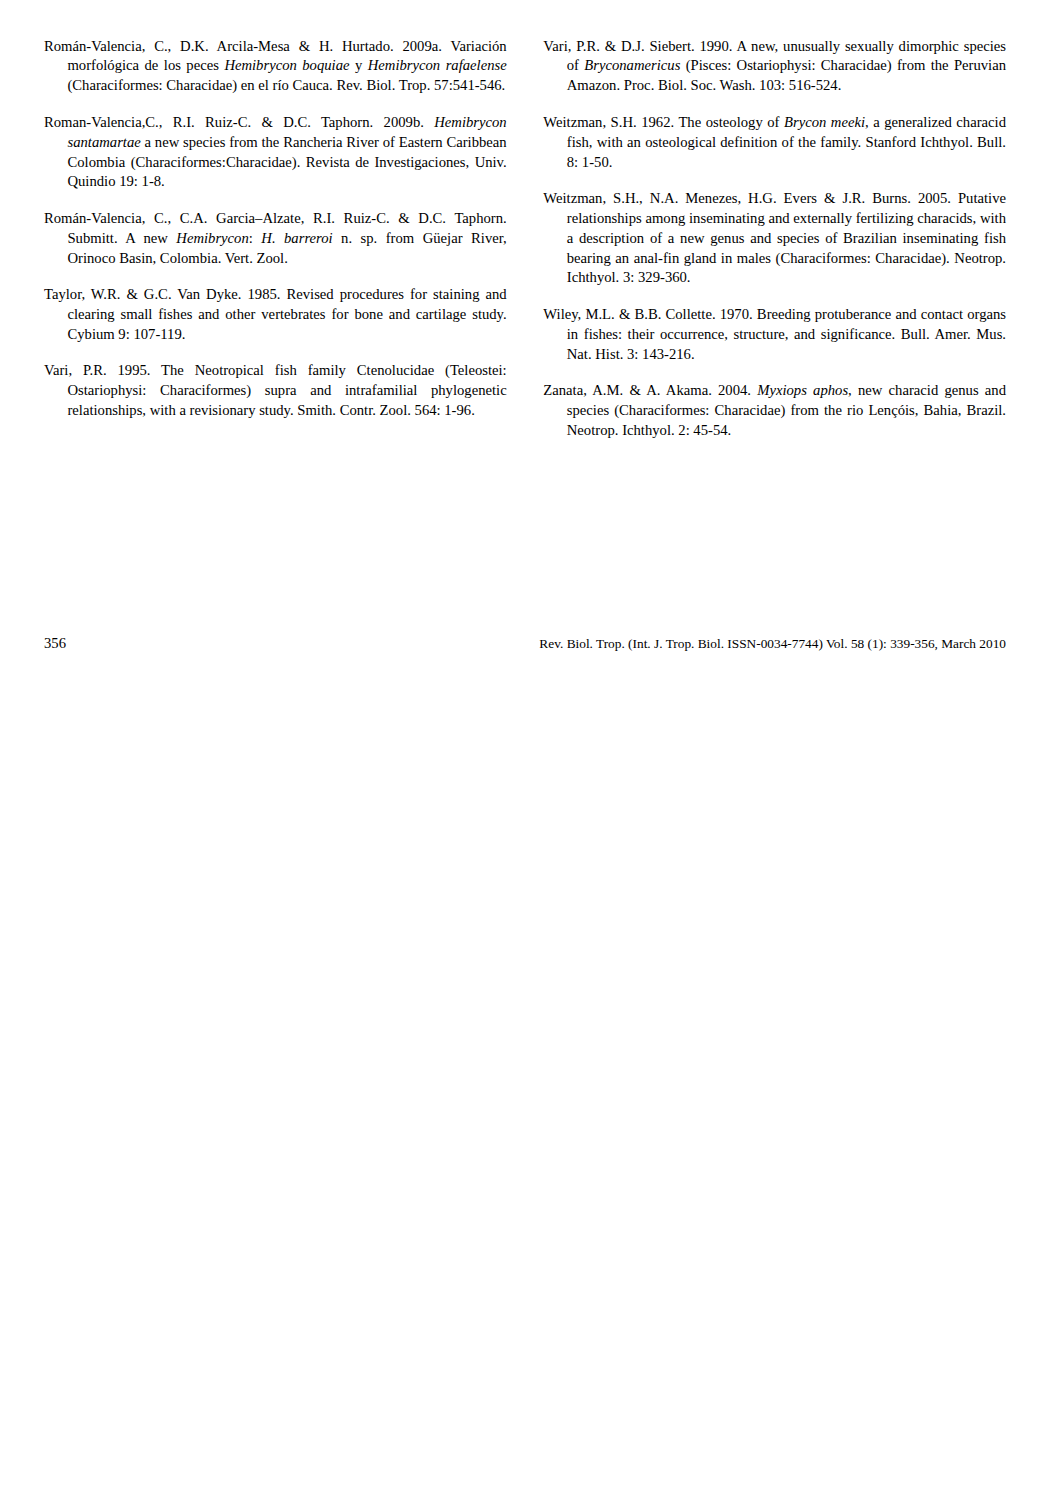Román-Valencia, C., D.K. Arcila-Mesa & H. Hurtado. 2009a. Variación morfológica de los peces Hemibrycon boquiae y Hemibrycon rafaelense (Characiformes: Characidae) en el río Cauca. Rev. Biol. Trop. 57:541-546.
Roman-Valencia,C., R.I. Ruiz-C. & D.C. Taphorn. 2009b. Hemibrycon santamartae a new species from the Rancheria River of Eastern Caribbean Colombia (Characiformes:Characidae). Revista de Investigaciones, Univ. Quindio 19: 1-8.
Román-Valencia, C., C.A. Garcia–Alzate, R.I. Ruiz-C. & D.C. Taphorn. Submitt. A new Hemibrycon: H. barreroi n. sp. from Güejar River, Orinoco Basin, Colombia. Vert. Zool.
Taylor, W.R. & G.C. Van Dyke. 1985. Revised procedures for staining and clearing small fishes and other vertebrates for bone and cartilage study. Cybium 9: 107-119.
Vari, P.R. 1995. The Neotropical fish family Ctenolucidae (Teleostei: Ostariophysi: Characiformes) supra and intrafamilial phylogenetic relationships, with a revisionary study. Smith. Contr. Zool. 564: 1-96.
Vari, P.R. & D.J. Siebert. 1990. A new, unusually sexually dimorphic species of Bryconamericus (Pisces: Ostariophysi: Characidae) from the Peruvian Amazon. Proc. Biol. Soc. Wash. 103: 516-524.
Weitzman, S.H. 1962. The osteology of Brycon meeki, a generalized characid fish, with an osteological definition of the family. Stanford Ichthyol. Bull. 8: 1-50.
Weitzman, S.H., N.A. Menezes, H.G. Evers & J.R. Burns. 2005. Putative relationships among inseminating and externally fertilizing characids, with a description of a new genus and species of Brazilian inseminating fish bearing an anal-fin gland in males (Characiformes: Characidae). Neotrop. Ichthyol. 3: 329-360.
Wiley, M.L. & B.B. Collette. 1970. Breeding protuberance and contact organs in fishes: their occurrence, structure, and significance. Bull. Amer. Mus. Nat. Hist. 3: 143-216.
Zanata, A.M. & A. Akama. 2004. Myxiops aphos, new characid genus and species (Characiformes: Characidae) from the rio Lençóis, Bahia, Brazil. Neotrop. Ichthyol. 2: 45-54.
356 Rev. Biol. Trop. (Int. J. Trop. Biol. ISSN-0034-7744) Vol. 58 (1): 339-356, March 2010